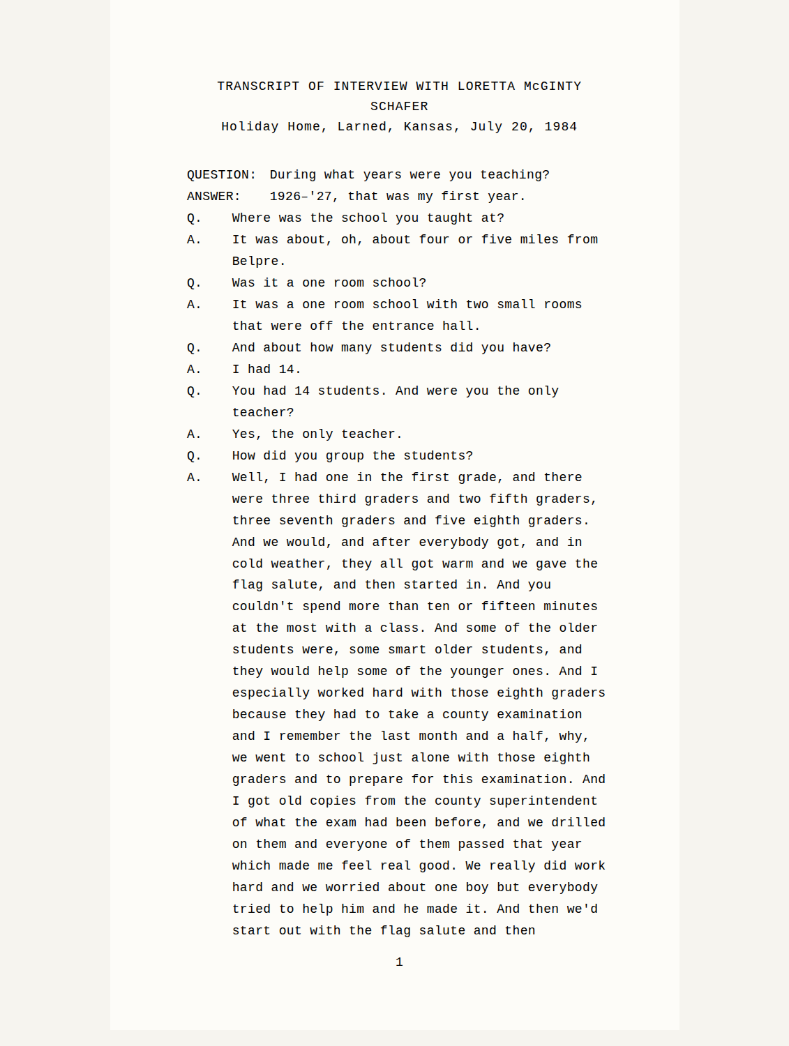TRANSCRIPT OF INTERVIEW WITH LORETTA McGINTY SCHAFER
Holiday Home, Larned, Kansas, July 20, 1984
QUESTION: During what years were you teaching?
ANSWER: 1926–'27, that was my first year.
Q. Where was the school you taught at?
A. It was about, oh, about four or five miles from Belpre.
Q. Was it a one room school?
A. It was a one room school with two small rooms that were off the entrance hall.
Q. And about how many students did you have?
A. I had 14.
Q. You had 14 students. And were you the only teacher?
A. Yes, the only teacher.
Q. How did you group the students?
A. Well, I had one in the first grade, and there were three third graders and two fifth graders, three seventh graders and five eighth graders. And we would, and after everybody got, and in cold weather, they all got warm and we gave the flag salute, and then started in. And you couldn't spend more than ten or fifteen minutes at the most with a class. And some of the older students were, some smart older students, and they would help some of the younger ones. And I especially worked hard with those eighth graders because they had to take a county examination and I remember the last month and a half, why, we went to school just alone with those eighth graders and to prepare for this examination. And I got old copies from the county superintendent of what the exam had been before, and we drilled on them and everyone of them passed that year which made me feel real good. We really did work hard and we worried about one boy but everybody tried to help him and he made it. And then we'd start out with the flag salute and then
1